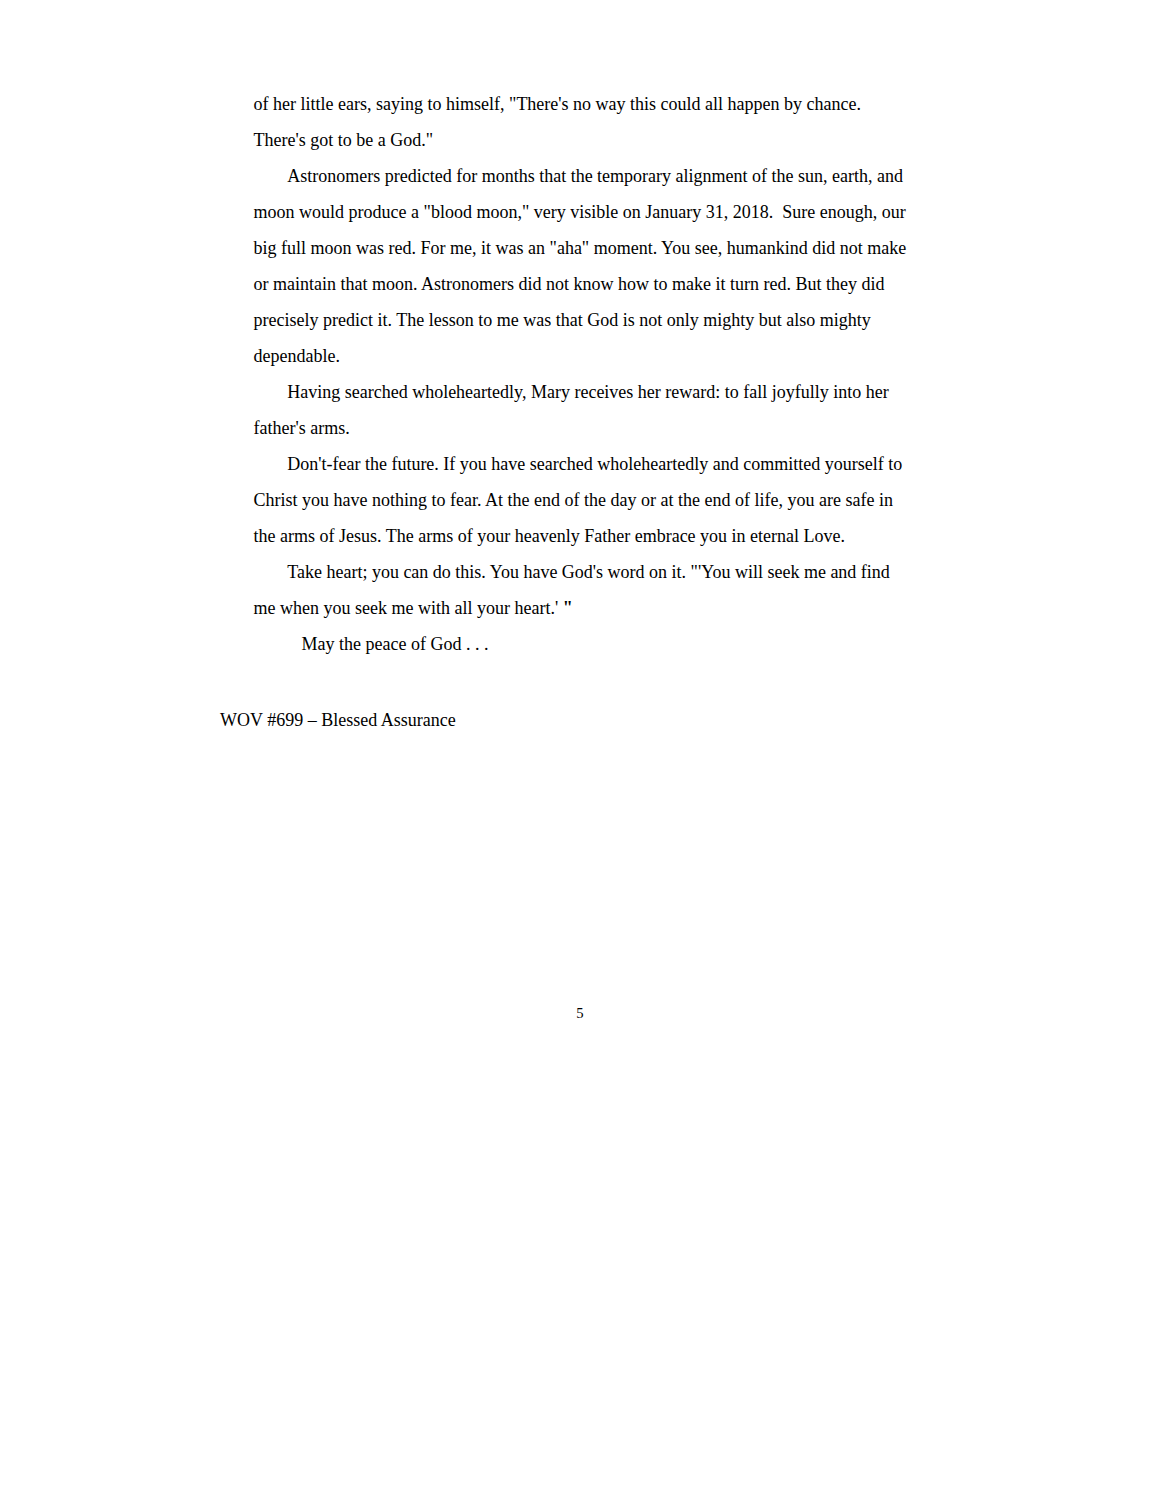of her little ears, saying to himself, "There's no way this could all happen by chance. There's got to be a God."
Astronomers predicted for months that the temporary alignment of the sun, earth, and moon would produce a "blood moon," very visible on January 31, 2018. Sure enough, our big full moon was red. For me, it was an "aha" moment. You see, humankind did not make or maintain that moon. Astronomers did not know how to make it turn red. But they did precisely predict it. The lesson to me was that God is not only mighty but also mighty dependable.
Having searched wholeheartedly, Mary receives her reward: to fall joyfully into her father's arms.
Don't-fear the future. If you have searched wholeheartedly and committed yourself to Christ you have nothing to fear. At the end of the day or at the end of life, you are safe in the arms of Jesus. The arms of your heavenly Father embrace you in eternal Love.
Take heart; you can do this. You have God's word on it. "'You will seek me and find me when you seek me with all your heart.' "
May the peace of God . . .
WOV #699 – Blessed Assurance
5